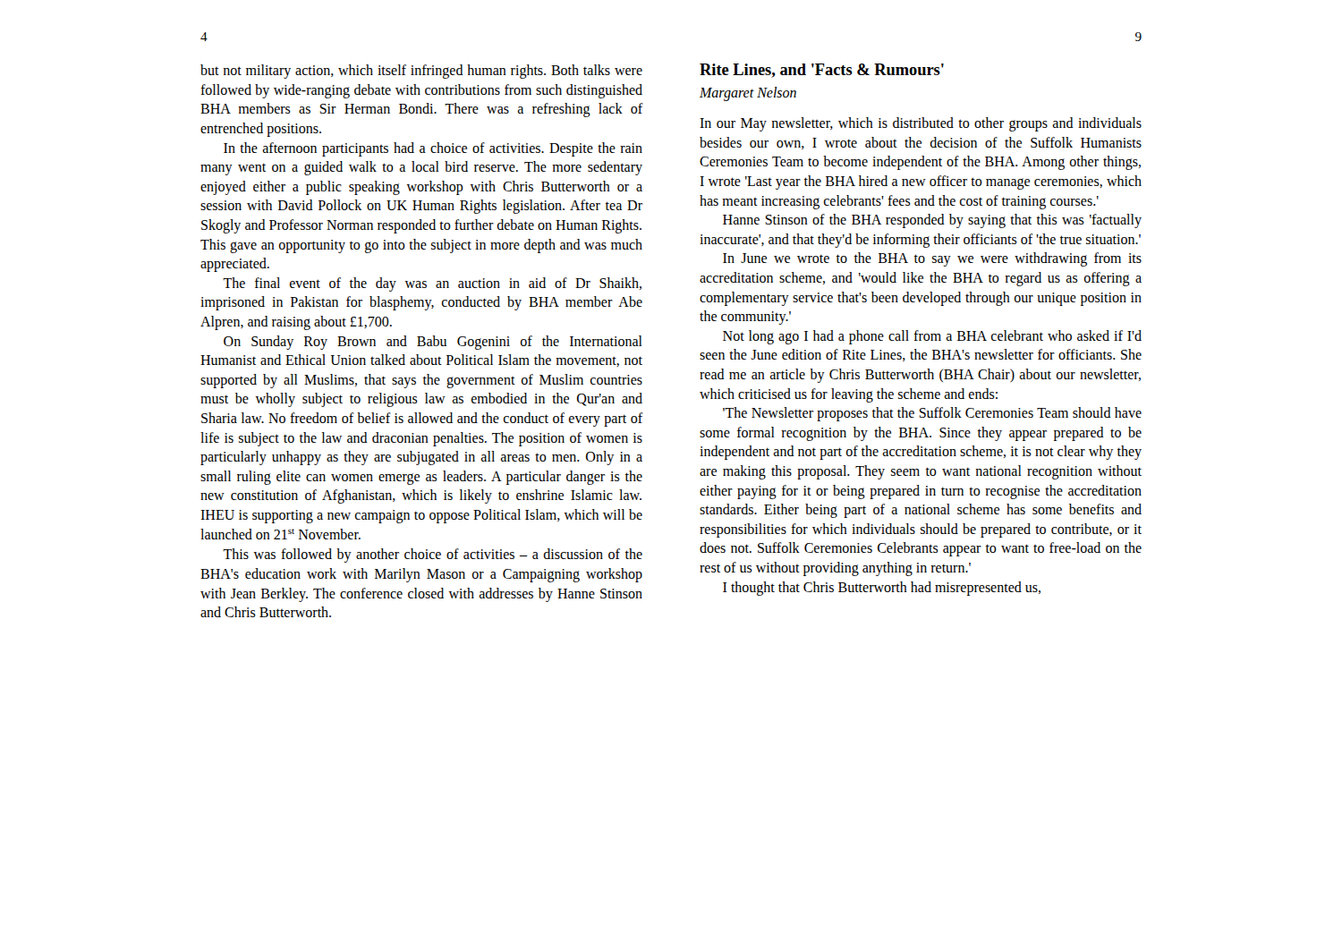4
but not military action, which itself infringed human rights. Both talks were followed by wide-ranging debate with contributions from such distinguished BHA members as Sir Herman Bondi. There was a refreshing lack of entrenched positions.
In the afternoon participants had a choice of activities. Despite the rain many went on a guided walk to a local bird reserve. The more sedentary enjoyed either a public speaking workshop with Chris Butterworth or a session with David Pollock on UK Human Rights legislation. After tea Dr Skogly and Professor Norman responded to further debate on Human Rights. This gave an opportunity to go into the subject in more depth and was much appreciated.
The final event of the day was an auction in aid of Dr Shaikh, imprisoned in Pakistan for blasphemy, conducted by BHA member Abe Alpren, and raising about £1,700.
On Sunday Roy Brown and Babu Gogenini of the International Humanist and Ethical Union talked about Political Islam the movement, not supported by all Muslims, that says the government of Muslim countries must be wholly subject to religious law as embodied in the Qur'an and Sharia law. No freedom of belief is allowed and the conduct of every part of life is subject to the law and draconian penalties. The position of women is particularly unhappy as they are subjugated in all areas to men. Only in a small ruling elite can women emerge as leaders. A particular danger is the new constitution of Afghanistan, which is likely to enshrine Islamic law. IHEU is supporting a new campaign to oppose Political Islam, which will be launched on 21st November.
This was followed by another choice of activities – a discussion of the BHA's education work with Marilyn Mason or a Campaigning workshop with Jean Berkley. The conference closed with addresses by Hanne Stinson and Chris Butterworth.
9
Rite Lines, and 'Facts & Rumours'
Margaret Nelson
In our May newsletter, which is distributed to other groups and individuals besides our own, I wrote about the decision of the Suffolk Humanists Ceremonies Team to become independent of the BHA. Among other things, I wrote 'Last year the BHA hired a new officer to manage ceremonies, which has meant increasing celebrants' fees and the cost of training courses.'
Hanne Stinson of the BHA responded by saying that this was 'factually inaccurate', and that they'd be informing their officiants of 'the true situation.'
In June we wrote to the BHA to say we were withdrawing from its accreditation scheme, and 'would like the BHA to regard us as offering a complementary service that's been developed through our unique position in the community.'
Not long ago I had a phone call from a BHA celebrant who asked if I'd seen the June edition of Rite Lines, the BHA's newsletter for officiants. She read me an article by Chris Butterworth (BHA Chair) about our newsletter, which criticised us for leaving the scheme and ends:
'The Newsletter proposes that the Suffolk Ceremonies Team should have some formal recognition by the BHA. Since they appear prepared to be independent and not part of the accreditation scheme, it is not clear why they are making this proposal. They seem to want national recognition without either paying for it or being prepared in turn to recognise the accreditation standards. Either being part of a national scheme has some benefits and responsibilities for which individuals should be prepared to contribute, or it does not. Suffolk Ceremonies Celebrants appear to want to free-load on the rest of us without providing anything in return.'
I thought that Chris Butterworth had misrepresented us,